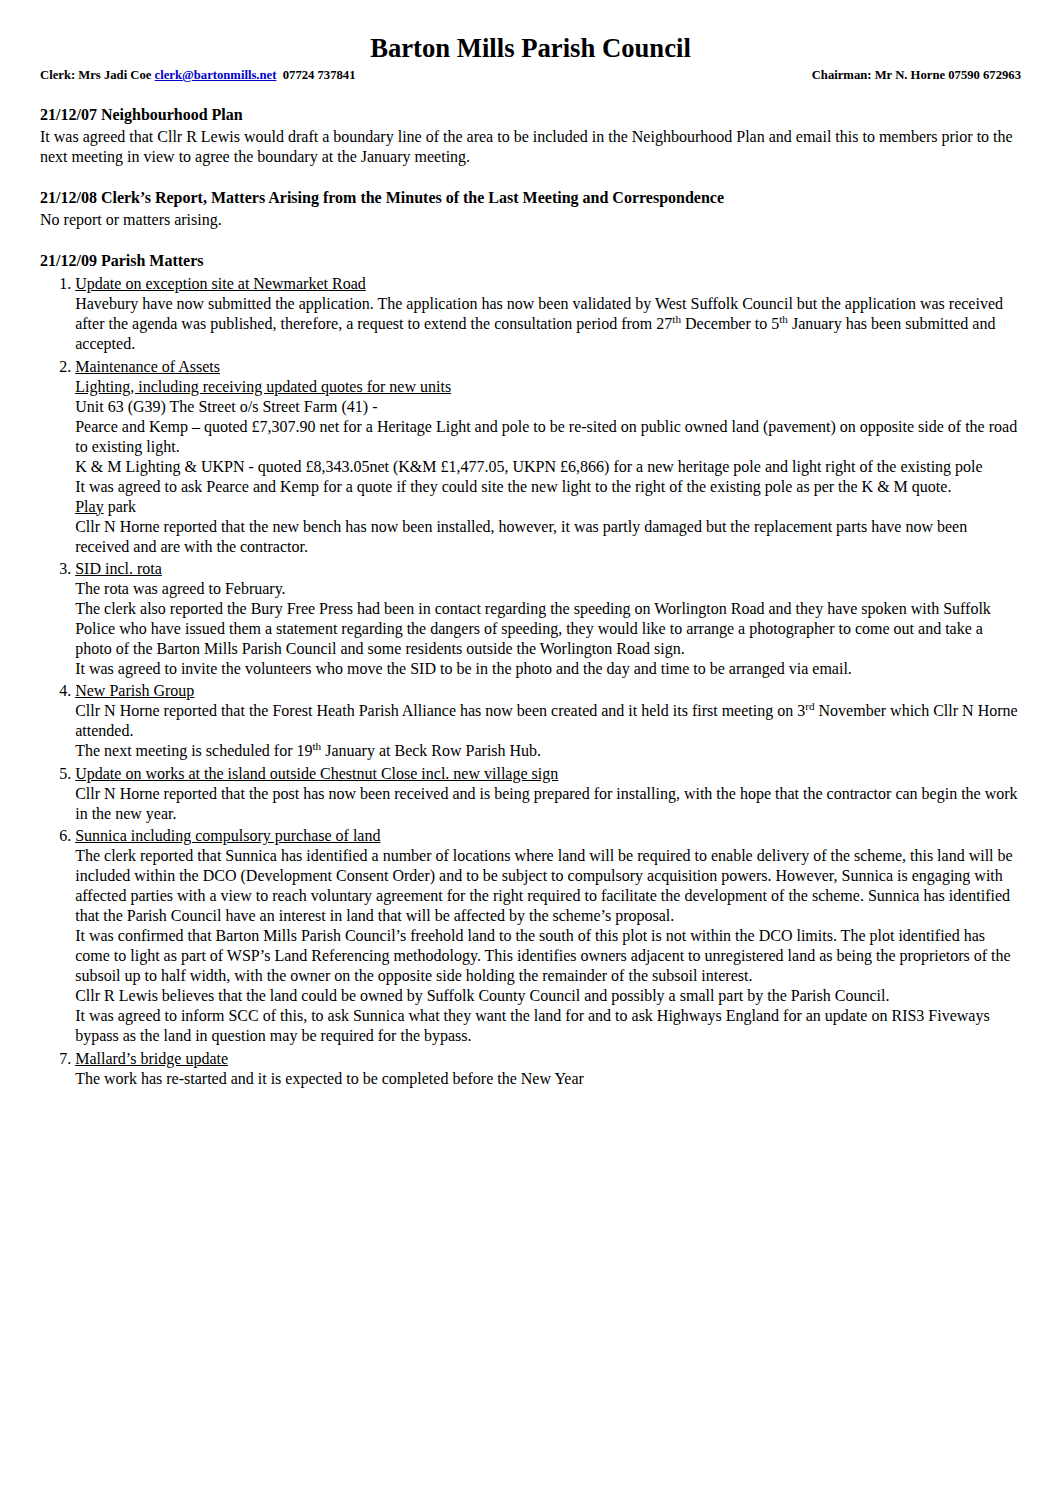Barton Mills Parish Council
Clerk: Mrs Jadi Coe clerk@bartonmills.net 07724 737841 Chairman: Mr N. Horne 07590 672963
21/12/07 Neighbourhood Plan
It was agreed that Cllr R Lewis would draft a boundary line of the area to be included in the Neighbourhood Plan and email this to members prior to the next meeting in view to agree the boundary at the January meeting.
21/12/08 Clerk’s Report, Matters Arising from the Minutes of the Last Meeting and Correspondence
No report or matters arising.
21/12/09 Parish Matters
Update on exception site at Newmarket Road
Havebury have now submitted the application. The application has now been validated by West Suffolk Council but the application was received after the agenda was published, therefore, a request to extend the consultation period from 27th December to 5th January has been submitted and accepted.
Maintenance of Assets
Lighting, including receiving updated quotes for new units
Unit 63 (G39) The Street o/s Street Farm (41) -
Pearce and Kemp – quoted £7,307.90 net for a Heritage Light and pole to be re-sited on public owned land (pavement) on opposite side of the road to existing light.
K & M Lighting & UKPN - quoted £8,343.05net (K&M £1,477.05, UKPN £6,866) for a new heritage pole and light right of the existing pole
It was agreed to ask Pearce and Kemp for a quote if they could site the new light to the right of the existing pole as per the K & M quote.
Play park
Cllr N Horne reported that the new bench has now been installed, however, it was partly damaged but the replacement parts have now been received and are with the contractor.
SID incl. rota
The rota was agreed to February.
The clerk also reported the Bury Free Press had been in contact regarding the speeding on Worlington Road and they have spoken with Suffolk Police who have issued them a statement regarding the dangers of speeding, they would like to arrange a photographer to come out and take a photo of the Barton Mills Parish Council and some residents outside the Worlington Road sign.
It was agreed to invite the volunteers who move the SID to be in the photo and the day and time to be arranged via email.
New Parish Group
Cllr N Horne reported that the Forest Heath Parish Alliance has now been created and it held its first meeting on 3rd November which Cllr N Horne attended.
The next meeting is scheduled for 19th January at Beck Row Parish Hub.
Update on works at the island outside Chestnut Close incl. new village sign
Cllr N Horne reported that the post has now been received and is being prepared for installing, with the hope that the contractor can begin the work in the new year.
Sunnica including compulsory purchase of land
The clerk reported that Sunnica has identified a number of locations where land will be required to enable delivery of the scheme, this land will be included within the DCO (Development Consent Order) and to be subject to compulsory acquisition powers. However, Sunnica is engaging with affected parties with a view to reach voluntary agreement for the right required to facilitate the development of the scheme. Sunnica has identified that the Parish Council have an interest in land that will be affected by the scheme’s proposal.
It was confirmed that Barton Mills Parish Council’s freehold land to the south of this plot is not within the DCO limits. The plot identified has come to light as part of WSP’s Land Referencing methodology. This identifies owners adjacent to unregistered land as being the proprietors of the subsoil up to half width, with the owner on the opposite side holding the remainder of the subsoil interest.
Cllr R Lewis believes that the land could be owned by Suffolk County Council and possibly a small part by the Parish Council.
It was agreed to inform SCC of this, to ask Sunnica what they want the land for and to ask Highways England for an update on RIS3 Fiveways bypass as the land in question may be required for the bypass.
Mallard’s bridge update
The work has re-started and it is expected to be completed before the New Year